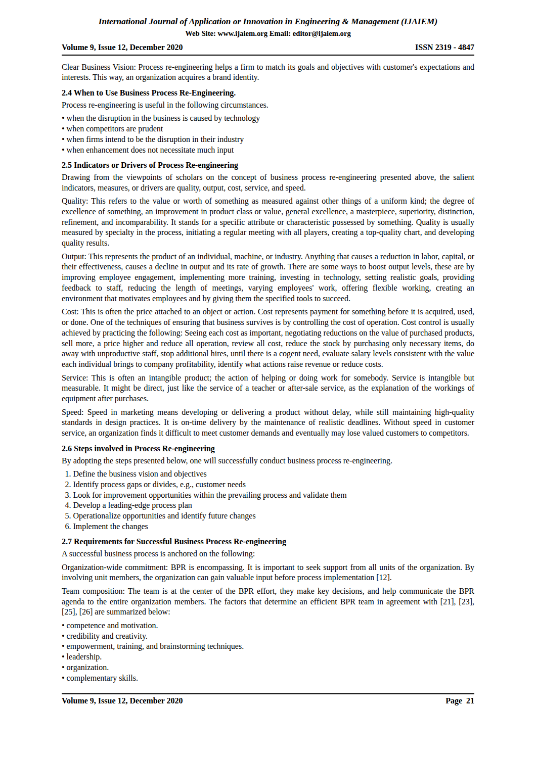International Journal of Application or Innovation in Engineering & Management (IJAIEM)
Web Site: www.ijaiem.org Email: editor@ijaiem.org
Volume 9, Issue 12, December 2020 ISSN 2319 - 4847
Clear Business Vision: Process re-engineering helps a firm to match its goals and objectives with customer's expectations and interests. This way, an organization acquires a brand identity.
2.4 When to Use Business Process Re-Engineering.
Process re-engineering is useful in the following circumstances.
when the disruption in the business is caused by technology
when competitors are prudent
when firms intend to be the disruption in their industry
when enhancement does not necessitate much input
2.5 Indicators or Drivers of Process Re-engineering
Drawing from the viewpoints of scholars on the concept of business process re-engineering presented above, the salient indicators, measures, or drivers are quality, output, cost, service, and speed.
Quality: This refers to the value or worth of something as measured against other things of a uniform kind; the degree of excellence of something, an improvement in product class or value, general excellence, a masterpiece, superiority, distinction, refinement, and incomparability. It stands for a specific attribute or characteristic possessed by something. Quality is usually measured by specialty in the process, initiating a regular meeting with all players, creating a top-quality chart, and developing quality results.
Output: This represents the product of an individual, machine, or industry. Anything that causes a reduction in labor, capital, or their effectiveness, causes a decline in output and its rate of growth. There are some ways to boost output levels, these are by improving employee engagement, implementing more training, investing in technology, setting realistic goals, providing feedback to staff, reducing the length of meetings, varying employees' work, offering flexible working, creating an environment that motivates employees and by giving them the specified tools to succeed.
Cost: This is often the price attached to an object or action. Cost represents payment for something before it is acquired, used, or done. One of the techniques of ensuring that business survives is by controlling the cost of operation. Cost control is usually achieved by practicing the following: Seeing each cost as important, negotiating reductions on the value of purchased products, sell more, a price higher and reduce all operation, review all cost, reduce the stock by purchasing only necessary items, do away with unproductive staff, stop additional hires, until there is a cogent need, evaluate salary levels consistent with the value each individual brings to company profitability, identify what actions raise revenue or reduce costs.
Service: This is often an intangible product; the action of helping or doing work for somebody. Service is intangible but measurable. It might be direct, just like the service of a teacher or after-sale service, as the explanation of the workings of equipment after purchases.
Speed: Speed in marketing means developing or delivering a product without delay, while still maintaining high-quality standards in design practices. It is on-time delivery by the maintenance of realistic deadlines. Without speed in customer service, an organization finds it difficult to meet customer demands and eventually may lose valued customers to competitors.
2.6 Steps involved in Process Re-engineering
By adopting the steps presented below, one will successfully conduct business process re-engineering.
Define the business vision and objectives
Identify process gaps or divides, e.g., customer needs
Look for improvement opportunities within the prevailing process and validate them
Develop a leading-edge process plan
Operationalize opportunities and identify future changes
Implement the changes
2.7 Requirements for Successful Business Process Re-engineering
A successful business process is anchored on the following:
Organization-wide commitment: BPR is encompassing. It is important to seek support from all units of the organization. By involving unit members, the organization can gain valuable input before process implementation [12].
Team composition: The team is at the center of the BPR effort, they make key decisions, and help communicate the BPR agenda to the entire organization members. The factors that determine an efficient BPR team in agreement with [21], [23], [25], [26] are summarized below:
competence and motivation.
credibility and creativity.
empowerment, training, and brainstorming techniques.
leadership.
organization.
complementary skills.
Volume 9, Issue 12, December 2020 Page 21